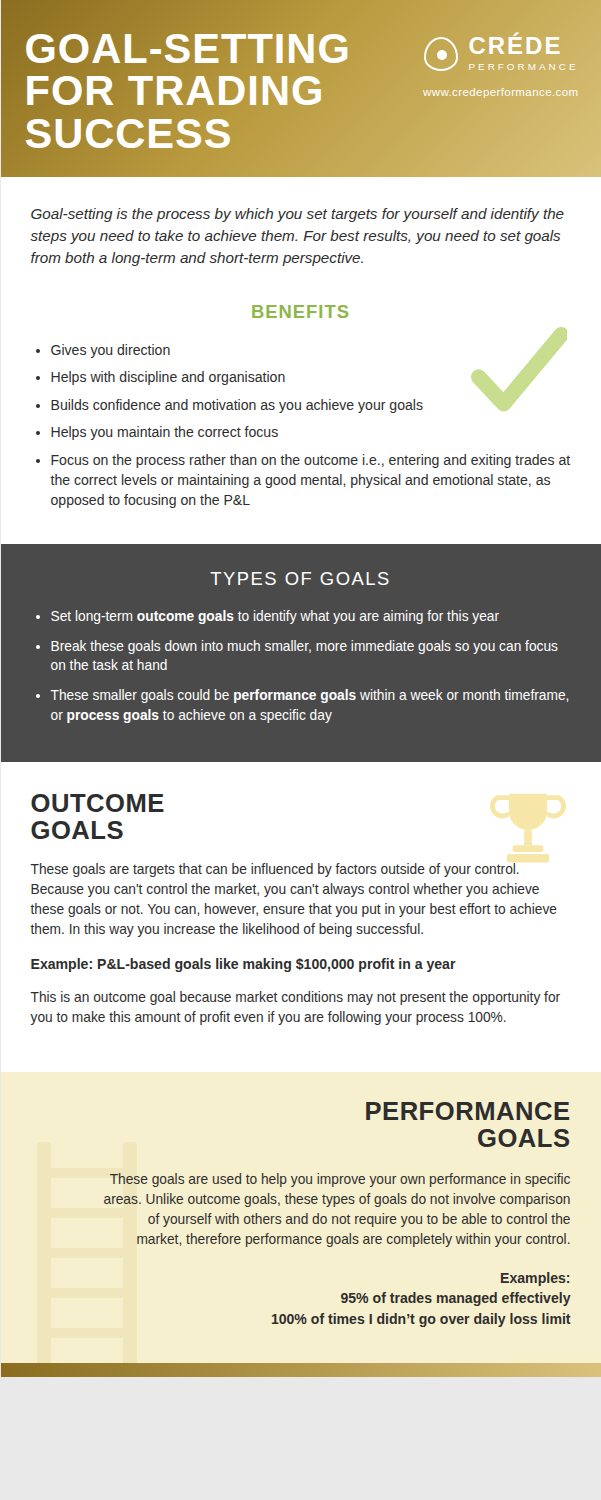Goal-Setting
for Trading
Success
CRÉDE PERFORMANCE www.credeperformance.com
Goal-setting is the process by which you set targets for yourself and identify the steps you need to take to achieve them. For best results, you need to set goals from both a long-term and short-term perspective.
BENEFITS
Gives you direction
Helps with discipline and organisation
Builds confidence and motivation as you achieve your goals
Helps you maintain the correct focus
Focus on the process rather than on the outcome i.e., entering and exiting trades at the correct levels or maintaining a good mental, physical and emotional state, as opposed to focusing on the P&L
TYPES OF GOALS
Set long-term outcome goals to identify what you are aiming for this year
Break these goals down into much smaller, more immediate goals so you can focus on the task at hand
These smaller goals could be performance goals within a week or month timeframe, or process goals to achieve on a specific day
Outcome
Goals
These goals are targets that can be influenced by factors outside of your control. Because you can't control the market, you can't always control whether you achieve these goals or not. You can, however, ensure that you put in your best effort to achieve them. In this way you increase the likelihood of being successful.
Example: P&L-based goals like making $100,000 profit in a year
This is an outcome goal because market conditions may not present the opportunity for you to make this amount of profit even if you are following your process 100%.
Performance
Goals
These goals are used to help you improve your own performance in specific areas. Unlike outcome goals, these types of goals do not involve comparison of yourself with others and do not require you to be able to control the market, therefore performance goals are completely within your control.
Examples: 95% of trades managed effectively 100% of times I didn’t go over daily loss limit